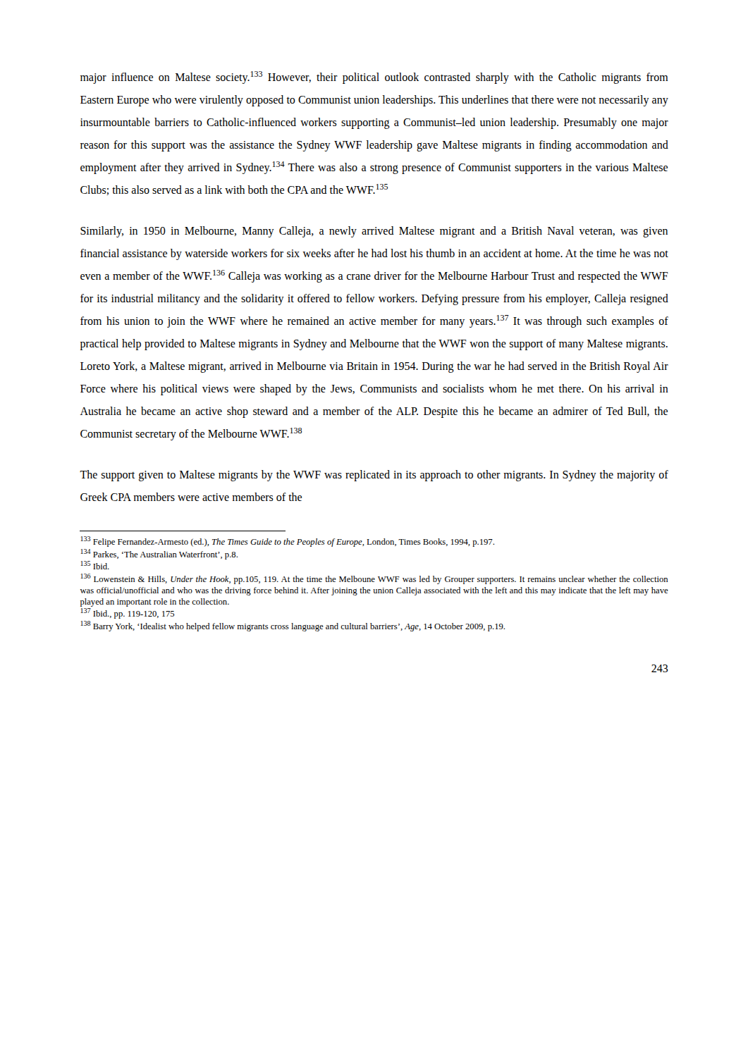major influence on Maltese society.133 However, their political outlook contrasted sharply with the Catholic migrants from Eastern Europe who were virulently opposed to Communist union leaderships. This underlines that there were not necessarily any insurmountable barriers to Catholic-influenced workers supporting a Communist–led union leadership. Presumably one major reason for this support was the assistance the Sydney WWF leadership gave Maltese migrants in finding accommodation and employment after they arrived in Sydney.134 There was also a strong presence of Communist supporters in the various Maltese Clubs; this also served as a link with both the CPA and the WWF.135
Similarly, in 1950 in Melbourne, Manny Calleja, a newly arrived Maltese migrant and a British Naval veteran, was given financial assistance by waterside workers for six weeks after he had lost his thumb in an accident at home. At the time he was not even a member of the WWF.136 Calleja was working as a crane driver for the Melbourne Harbour Trust and respected the WWF for its industrial militancy and the solidarity it offered to fellow workers. Defying pressure from his employer, Calleja resigned from his union to join the WWF where he remained an active member for many years.137 It was through such examples of practical help provided to Maltese migrants in Sydney and Melbourne that the WWF won the support of many Maltese migrants. Loreto York, a Maltese migrant, arrived in Melbourne via Britain in 1954. During the war he had served in the British Royal Air Force where his political views were shaped by the Jews, Communists and socialists whom he met there. On his arrival in Australia he became an active shop steward and a member of the ALP. Despite this he became an admirer of Ted Bull, the Communist secretary of the Melbourne WWF.138
The support given to Maltese migrants by the WWF was replicated in its approach to other migrants. In Sydney the majority of Greek CPA members were active members of the
133 Felipe Fernandez-Armesto (ed.), The Times Guide to the Peoples of Europe, London, Times Books, 1994, p.197.
134 Parkes, ‘The Australian Waterfront’, p.8.
135 Ibid.
136 Lowenstein & Hills, Under the Hook, pp.105, 119. At the time the Melboune WWF was led by Grouper supporters. It remains unclear whether the collection was official/unofficial and who was the driving force behind it. After joining the union Calleja associated with the left and this may indicate that the left may have played an important role in the collection.
137 Ibid., pp. 119-120, 175
138 Barry York, ‘Idealist who helped fellow migrants cross language and cultural barriers’, Age, 14 October 2009, p.19.
243